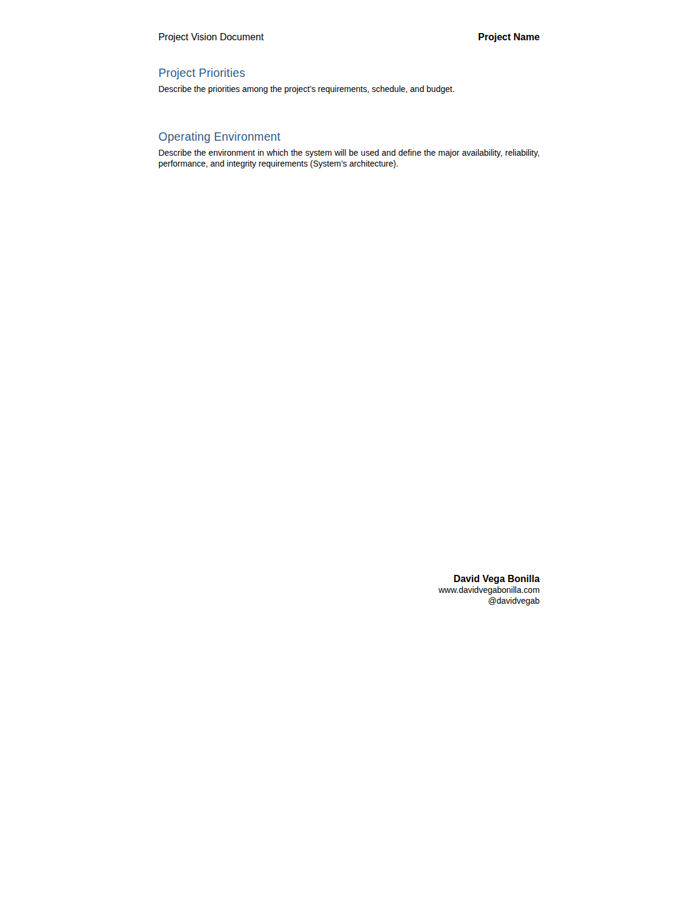Project Vision Document
Project Name
Project Priorities
Describe the priorities among the project’s requirements, schedule, and budget.
Operating Environment
Describe the environment in which the system will be used and define the major availability, reliability, performance, and integrity requirements (System’s architecture).
David Vega Bonilla
www.davidvegabonilla.com
@davidvegab